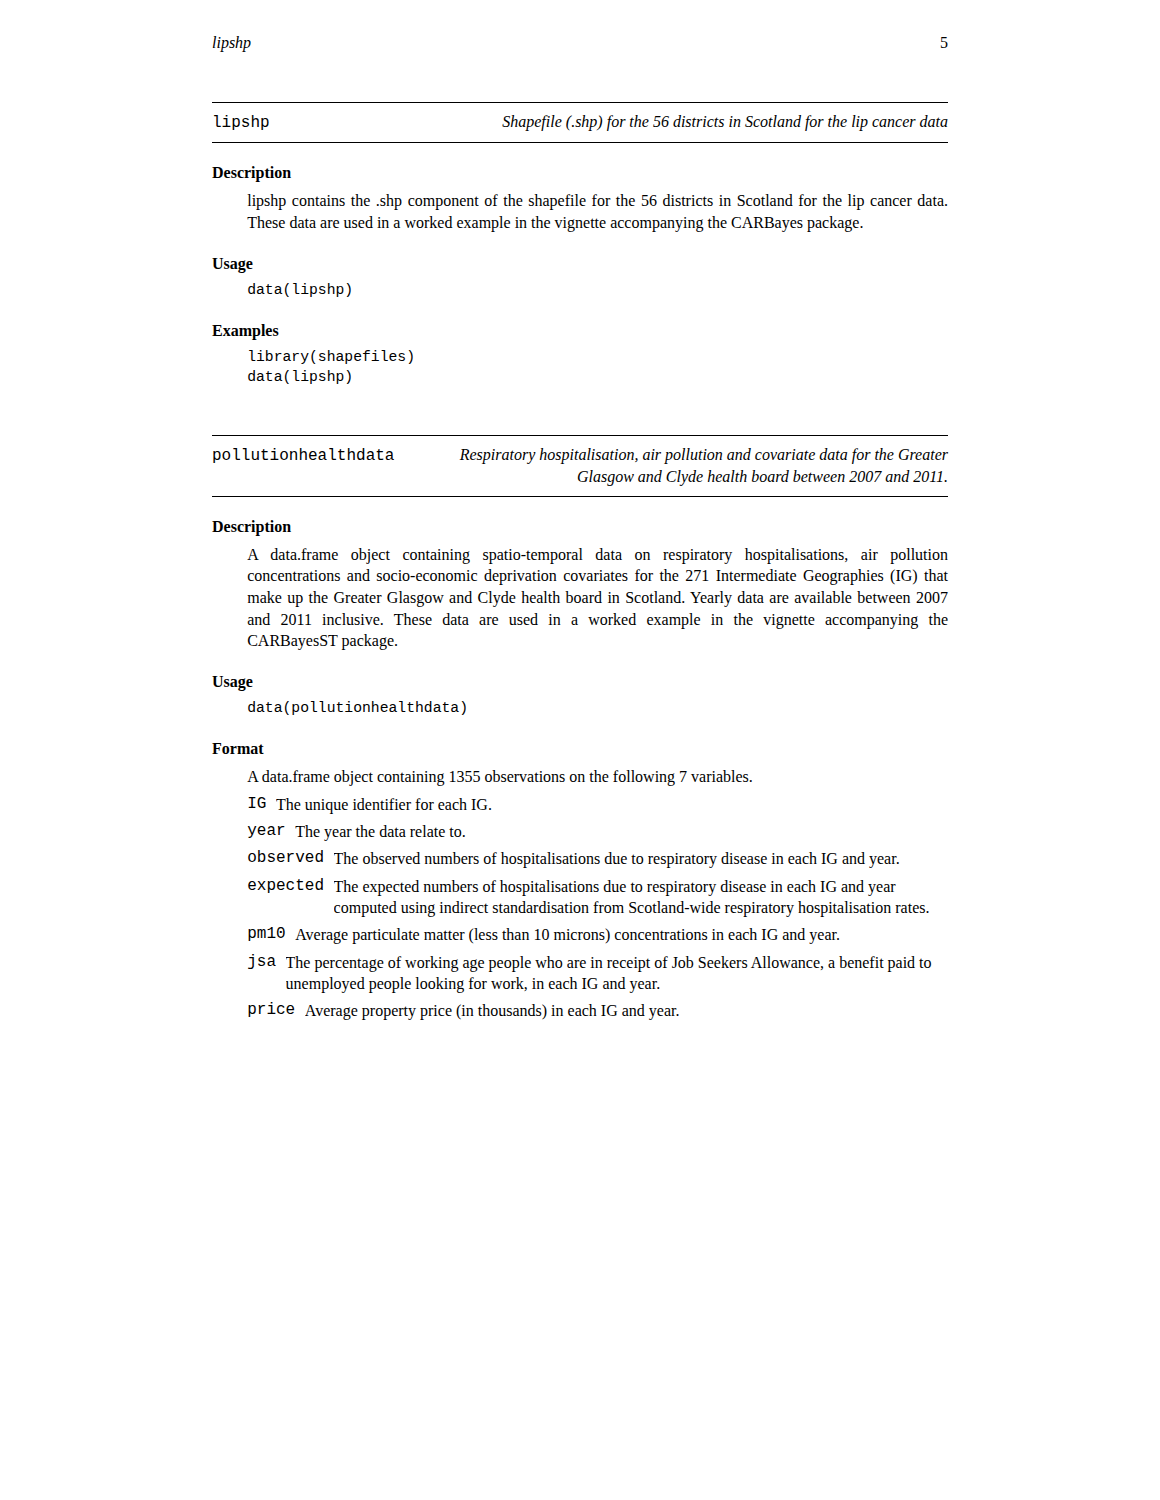lipshp 5
lipshp Shapefile (.shp) for the 56 districts in Scotland for the lip cancer data
Description
lipshp contains the .shp component of the shapefile for the 56 districts in Scotland for the lip cancer data. These data are used in a worked example in the vignette accompanying the CARBayes package.
Usage
data(lipshp)
Examples
library(shapefiles)
data(lipshp)
pollutionhealthdata Respiratory hospitalisation, air pollution and covariate data for the Greater Glasgow and Clyde health board between 2007 and 2011.
Description
A data.frame object containing spatio-temporal data on respiratory hospitalisations, air pollution concentrations and socio-economic deprivation covariates for the 271 Intermediate Geographies (IG) that make up the Greater Glasgow and Clyde health board in Scotland. Yearly data are available between 2007 and 2011 inclusive. These data are used in a worked example in the vignette accompanying the CARBayesST package.
Usage
data(pollutionhealthdata)
Format
A data.frame object containing 1355 observations on the following 7 variables.
IG
The unique identifier for each IG.
year
The year the data relate to.
observed
The observed numbers of hospitalisations due to respiratory disease in each IG and year.
expected
The expected numbers of hospitalisations due to respiratory disease in each IG and year computed using indirect standardisation from Scotland-wide respiratory hospitalisation rates.
pm10
Average particulate matter (less than 10 microns) concentrations in each IG and year.
jsa
The percentage of working age people who are in receipt of Job Seekers Allowance, a benefit paid to unemployed people looking for work, in each IG and year.
price
Average property price (in thousands) in each IG and year.